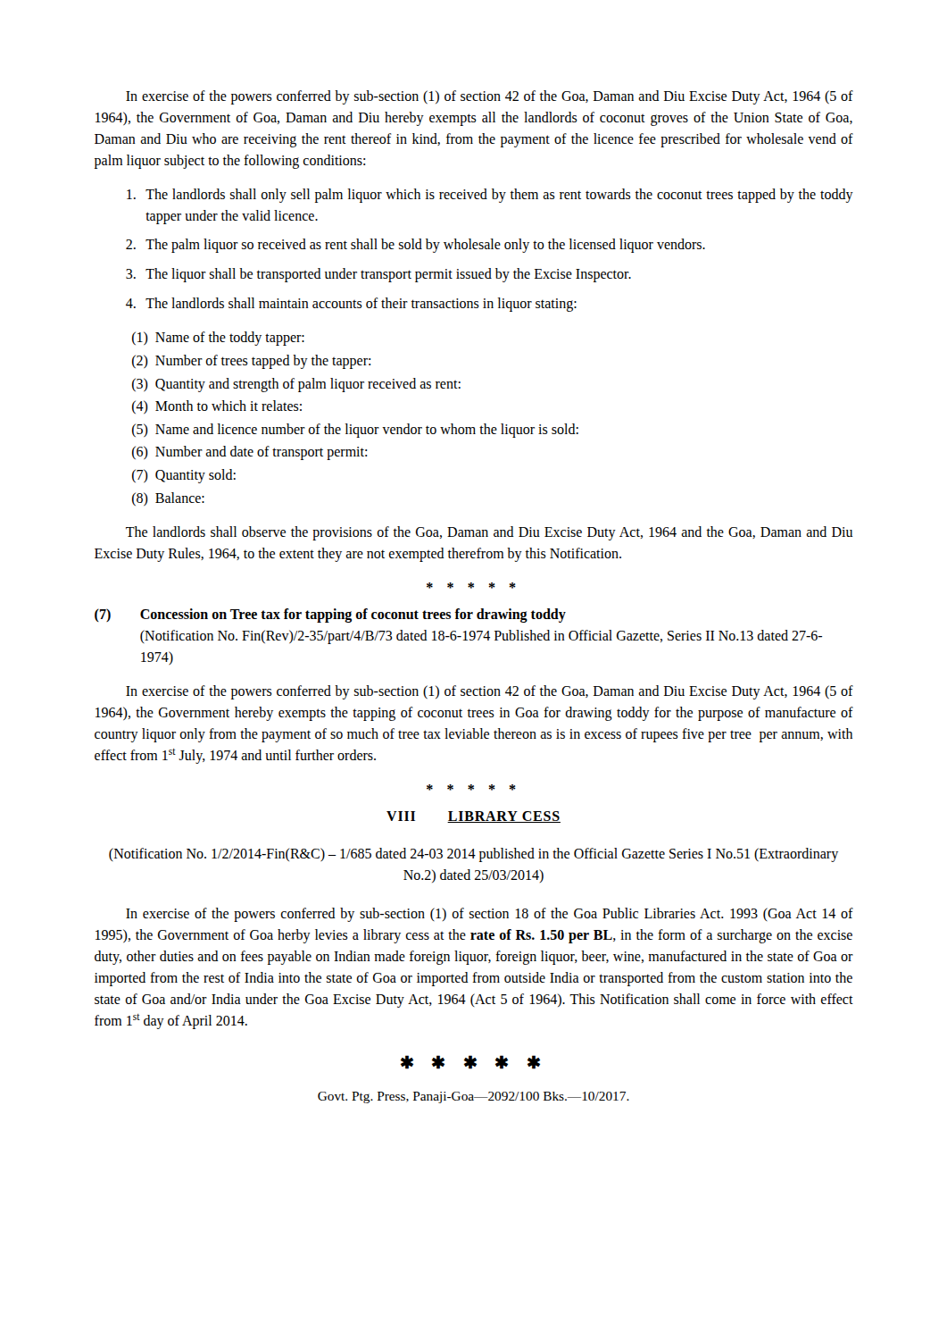In exercise of the powers conferred by sub-section (1) of section 42 of the Goa, Daman and Diu Excise Duty Act, 1964 (5 of 1964), the Government of Goa, Daman and Diu hereby exempts all the landlords of coconut groves of the Union State of Goa, Daman and Diu who are receiving the rent thereof in kind, from the payment of the licence fee prescribed for wholesale vend of palm liquor subject to the following conditions:
The landlords shall only sell palm liquor which is received by them as rent towards the coconut trees tapped by the toddy tapper under the valid licence.
The palm liquor so received as rent shall be sold by wholesale only to the licensed liquor vendors.
The liquor shall be transported under transport permit issued by the Excise Inspector.
The landlords shall maintain accounts of their transactions in liquor stating:
(1) Name of the toddy tapper:
(2) Number of trees tapped by the tapper:
(3) Quantity and strength of palm liquor received as rent:
(4) Month to which it relates:
(5) Name and licence number of the liquor vendor to whom the liquor is sold:
(6) Number and date of transport permit:
(7) Quantity sold:
(8) Balance:
The landlords shall observe the provisions of the Goa, Daman and Diu Excise Duty Act, 1964 and the Goa, Daman and Diu Excise Duty Rules, 1964, to the extent they are not exempted therefrom by this Notification.
* * * * *
(7) Concession on Tree tax for tapping of coconut trees for drawing toddy
(Notification No. Fin(Rev)/2-35/part/4/B/73 dated 18-6-1974 Published in Official Gazette, Series II No.13 dated 27-6-1974)
In exercise of the powers conferred by sub-section (1) of section 42 of the Goa, Daman and Diu Excise Duty Act, 1964 (5 of 1964), the Government hereby exempts the tapping of coconut trees in Goa for drawing toddy for the purpose of manufacture of country liquor only from the payment of so much of tree tax leviable thereon as is in excess of rupees five per tree per annum, with effect from 1st July, 1974 and until further orders.
* * * * *
VIIILIBRARY CESS
(Notification No. 1/2/2014-Fin(R&C) – 1/685 dated 24-03 2014 published in the Official Gazette Series I No.51 (Extraordinary No.2) dated 25/03/2014)
In exercise of the powers conferred by sub-section (1) of section 18 of the Goa Public Libraries Act. 1993 (Goa Act 14 of 1995), the Government of Goa herby levies a library cess at the rate of Rs. 1.50 per BL, in the form of a surcharge on the excise duty, other duties and on fees payable on Indian made foreign liquor, foreign liquor, beer, wine, manufactured in the state of Goa or imported from the rest of India into the state of Goa or imported from outside India or transported from the custom station into the state of Goa and/or India under the Goa Excise Duty Act, 1964 (Act 5 of 1964). This Notification shall come in force with effect from 1st day of April 2014.
✱ ✱ ✱ ✱ ✱
Govt. Ptg. Press, Panaji-Goa—2092/100 Bks.—10/2017.